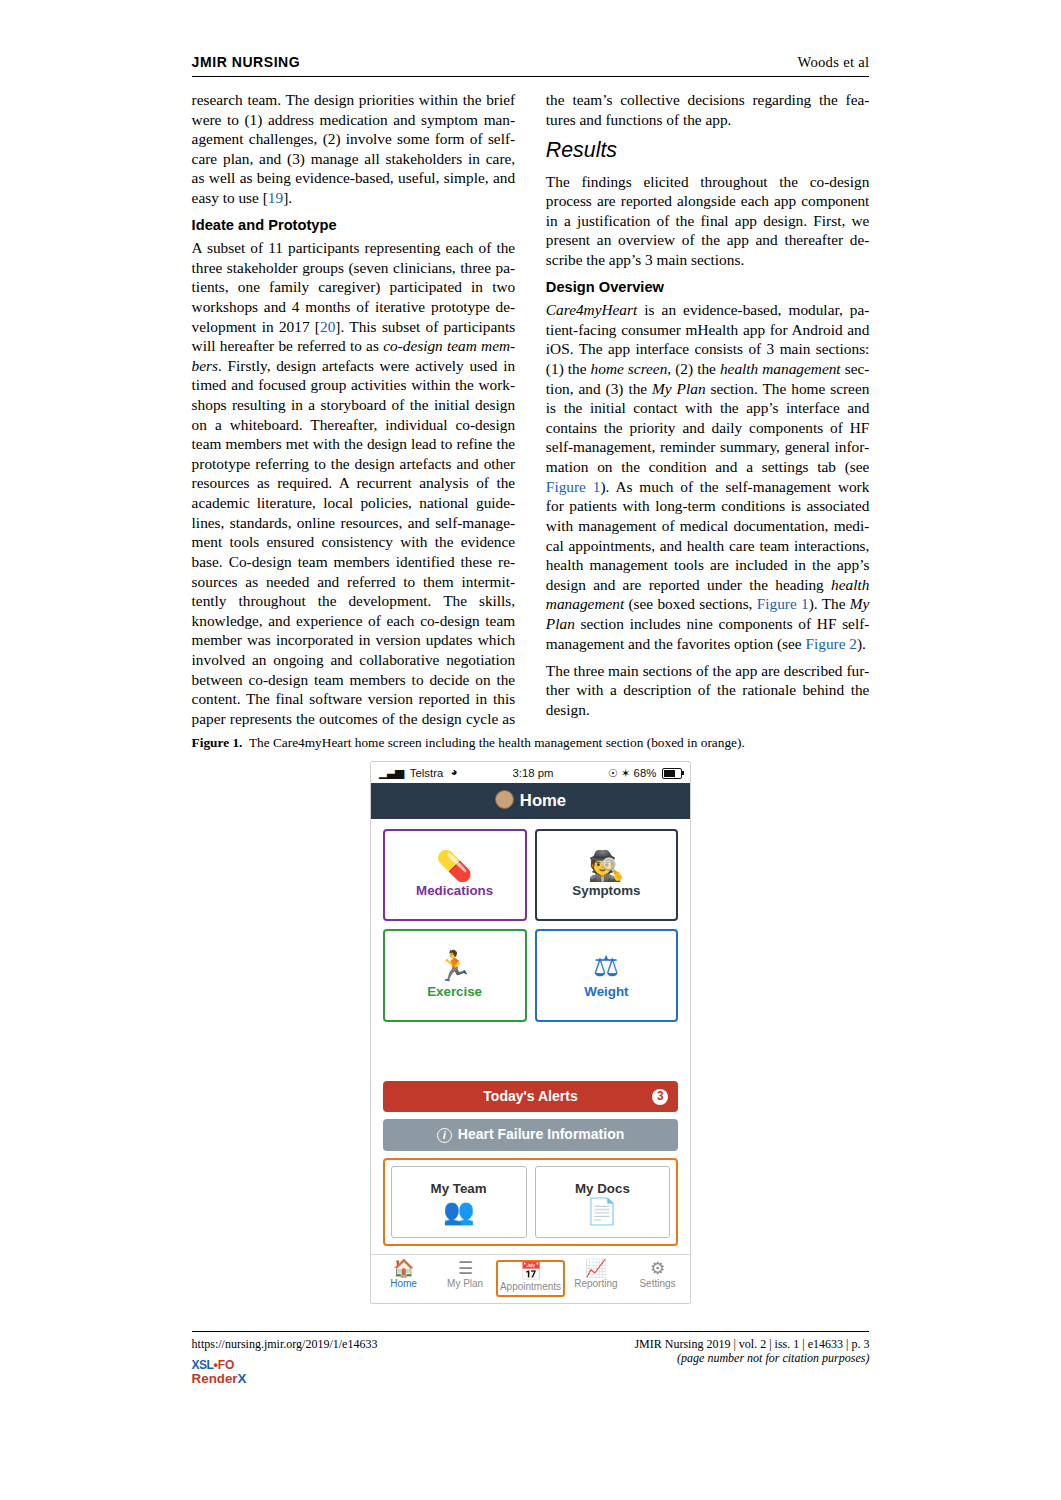JMIR NURSING Woods et al
research team. The design priorities within the brief were to (1) address medication and symptom management challenges, (2) involve some form of self-care plan, and (3) manage all stakeholders in care, as well as being evidence-based, useful, simple, and easy to use [19].
Ideate and Prototype
A subset of 11 participants representing each of the three stakeholder groups (seven clinicians, three patients, one family caregiver) participated in two workshops and 4 months of iterative prototype development in 2017 [20]. This subset of participants will hereafter be referred to as co-design team members. Firstly, design artefacts were actively used in timed and focused group activities within the workshops resulting in a storyboard of the initial design on a whiteboard. Thereafter, individual co-design team members met with the design lead to refine the prototype referring to the design artefacts and other resources as required. A recurrent analysis of the academic literature, local policies, national guidelines, standards, online resources, and self-management tools ensured consistency with the evidence base. Co-design team members identified these resources as needed and referred to them intermittently throughout the development. The skills, knowledge, and experience of each co-design team member was incorporated in version updates which involved an ongoing and collaborative negotiation between co-design team members to decide on the content. The final software version reported in this paper represents the outcomes of the design cycle as the team’s collective decisions regarding the features and functions of the app.
Results
The findings elicited throughout the co-design process are reported alongside each app component in a justification of the final app design. First, we present an overview of the app and thereafter describe the app’s 3 main sections.
Design Overview
Care4myHeart is an evidence-based, modular, patient-facing consumer mHealth app for Android and iOS. The app interface consists of 3 main sections: (1) the home screen, (2) the health management section, and (3) the My Plan section. The home screen is the initial contact with the app’s interface and contains the priority and daily components of HF self-management, reminder summary, general information on the condition and a settings tab (see Figure 1). As much of the self-management work for patients with long-term conditions is associated with management of medical documentation, medical appointments, and health care team interactions, health management tools are included in the app’s design and are reported under the heading health management (see boxed sections, Figure 1). The My Plan section includes nine components of HF self-management and the favorites option (see Figure 2).
The three main sections of the app are described further with a description of the rationale behind the design.
Figure 1. The Care4myHeart home screen including the health management section (boxed in orange).
▁▃▅ Telstra ◕ 3:18 pm ☉ ✶ 68%
Home
💊
Medications
🕵
Symptoms
🏃
Exercise
⚖
Weight
Today's Alerts3
i Heart Failure Information
My Team
👥
My Docs
📄
🏠Home
☰My Plan
📅Appointments
📈Reporting
⚙Settings
https://nursing.jmir.org/2019/1/e14633
XSL•FO
RenderX
JMIR Nursing 2019 | vol. 2 | iss. 1 | e14633 | p. 3
(page number not for citation purposes)